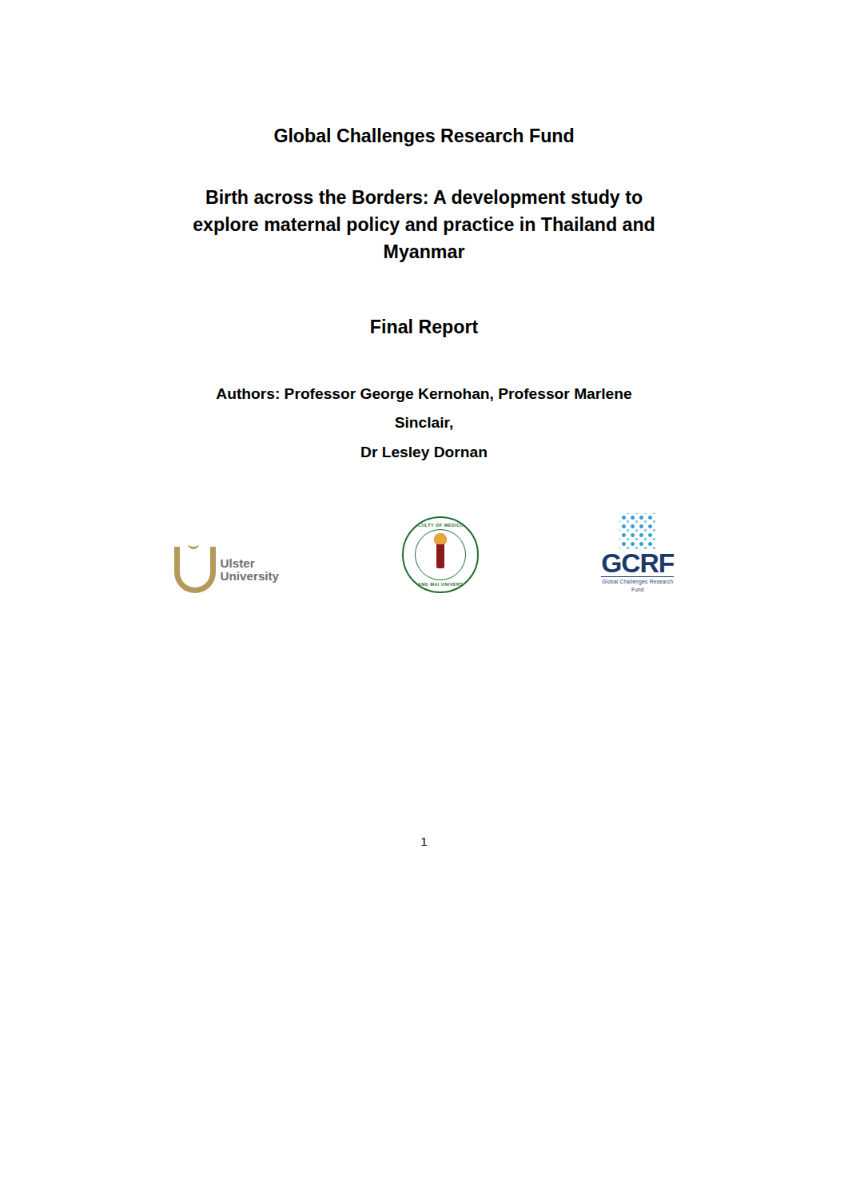Global Challenges Research Fund
Birth across the Borders: A development study to explore maternal policy and practice in Thailand and Myanmar
Final Report
Authors: Professor George Kernohan, Professor Marlene Sinclair,
Dr Lesley Dornan
Ulster
University
FACULTY OF MEDICINE
CHIANG MAI UNIVERSITY
GCRF
Global Challenges Research Fund
1